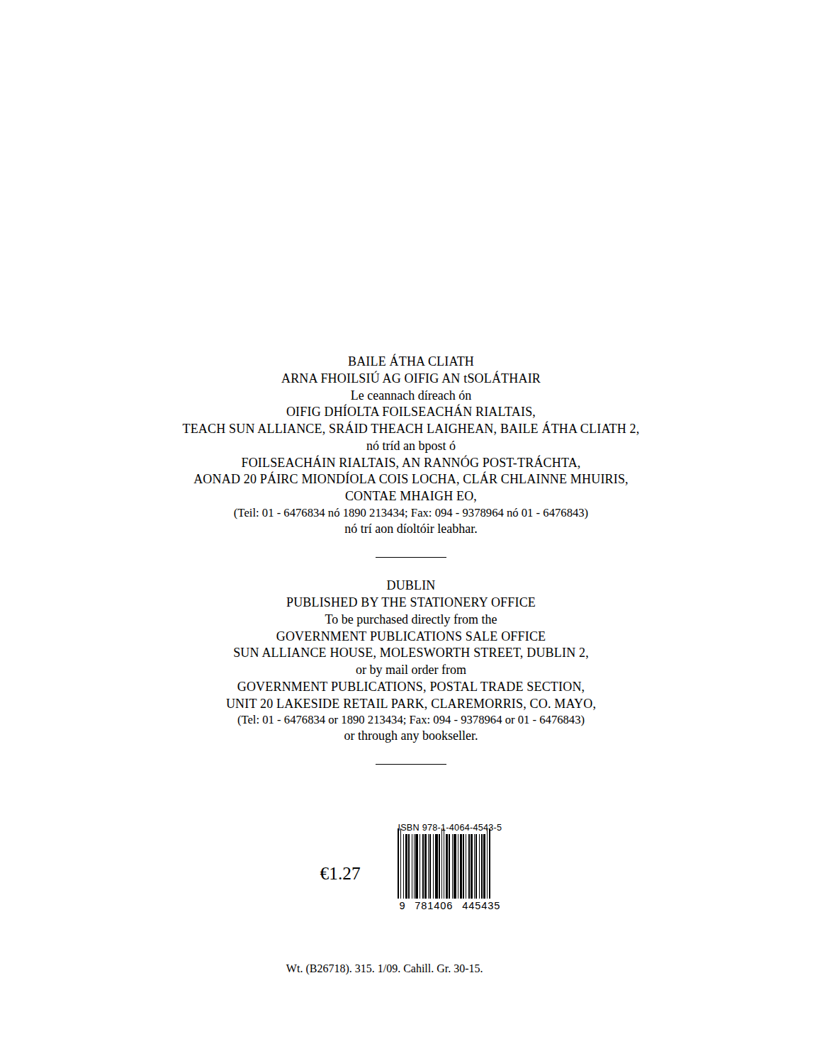BAILE ÁTHA CLIATH
ARNA FHOILSIÚ AG OIFIG AN tSOLÁTHAIR
Le ceannach díreach ón
OIFIG DHÍOLTA FOILSEACHÁN RIALTAIS,
TEACH SUN ALLIANCE, SRÁID THEACH LAIGHEAN, BAILE ÁTHA CLIATH 2,
nó tríd an bpost ó
FOILSEACHÁIN RIALTAIS, AN RANNÓG POST-TRÁCHTA,
AONAD 20 PÁIRC MIONDÍOLA COIS LOCHA, CLÁR CHLAINNE MHUIRIS,
CONTAE MHAIGH EO,
(Teil: 01 - 6476834 nó 1890 213434; Fax: 094 - 9378964 nó 01 - 6476843)
nó trí aon díoltóir leabhar.
DUBLIN
PUBLISHED BY THE STATIONERY OFFICE
To be purchased directly from the
GOVERNMENT PUBLICATIONS SALE OFFICE
SUN ALLIANCE HOUSE, MOLESWORTH STREET, DUBLIN 2,
or by mail order from
GOVERNMENT PUBLICATIONS, POSTAL TRADE SECTION,
UNIT 20 LAKESIDE RETAIL PARK, CLAREMORRIS, CO. MAYO,
(Tel: 01 - 6476834 or 1890 213434; Fax: 094 - 9378964 or 01 - 6476843)
or through any bookseller.
€1.27
ISBN 978-1-4064-4543-5
9781406445435
Wt. (B26718). 315. 1/09. Cahill. Gr. 30-15.